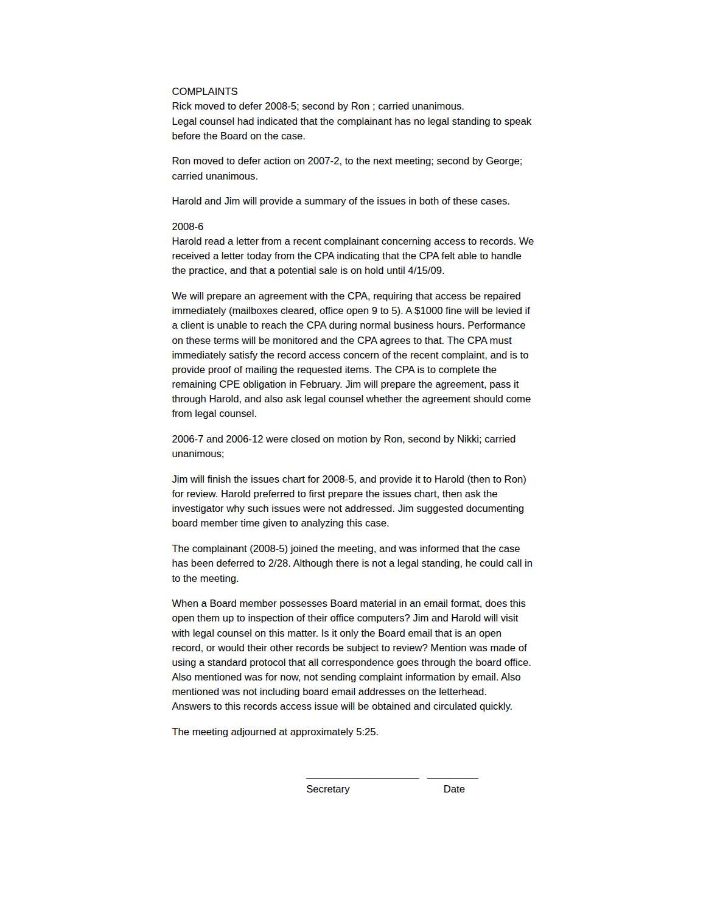COMPLAINTS
Rick moved to defer 2008-5; second by Ron ; carried unanimous.
Legal counsel had indicated that the complainant has no legal standing to speak before the Board on the case.
Ron moved to defer action on 2007-2, to the next meeting; second by George; carried unanimous.
Harold and Jim will provide a summary of the issues in both of these cases.
2008-6
Harold read a letter from a recent complainant concerning access to records. We received a letter today from the CPA indicating that the CPA felt able to handle the practice, and that a potential sale is on hold until 4/15/09.
We will prepare an agreement with the CPA, requiring that access be repaired immediately (mailboxes cleared, office open 9 to 5). A $1000 fine will be levied if a client is unable to reach the CPA during normal business hours. Performance on these terms will be monitored and the CPA agrees to that. The CPA must immediately satisfy the record access concern of the recent complaint, and is to provide proof of mailing the requested items. The CPA is to complete the remaining CPE obligation in February. Jim will prepare the agreement, pass it through Harold, and also ask legal counsel whether the agreement should come from legal counsel.
2006-7 and 2006-12 were closed on motion by Ron, second by Nikki; carried unanimous;
Jim will finish the issues chart for 2008-5, and provide it to Harold (then to Ron) for review. Harold preferred to first prepare the issues chart, then ask the investigator why such issues were not addressed. Jim suggested documenting board member time given to analyzing this case.
The complainant (2008-5) joined the meeting, and was informed that the case has been deferred to 2/28. Although there is not a legal standing, he could call in to the meeting.
When a Board member possesses Board material in an email format, does this open them up to inspection of their office computers? Jim and Harold will visit with legal counsel on this matter. Is it only the Board email that is an open record, or would their other records be subject to review? Mention was made of using a standard protocol that all correspondence goes through the board office. Also mentioned was for now, not sending complaint information by email. Also mentioned was not including board email addresses on the letterhead.
Answers to this records access issue will be obtained and circulated quickly.
The meeting adjourned at approximately 5:25.
____________________ _________
Secretary Date